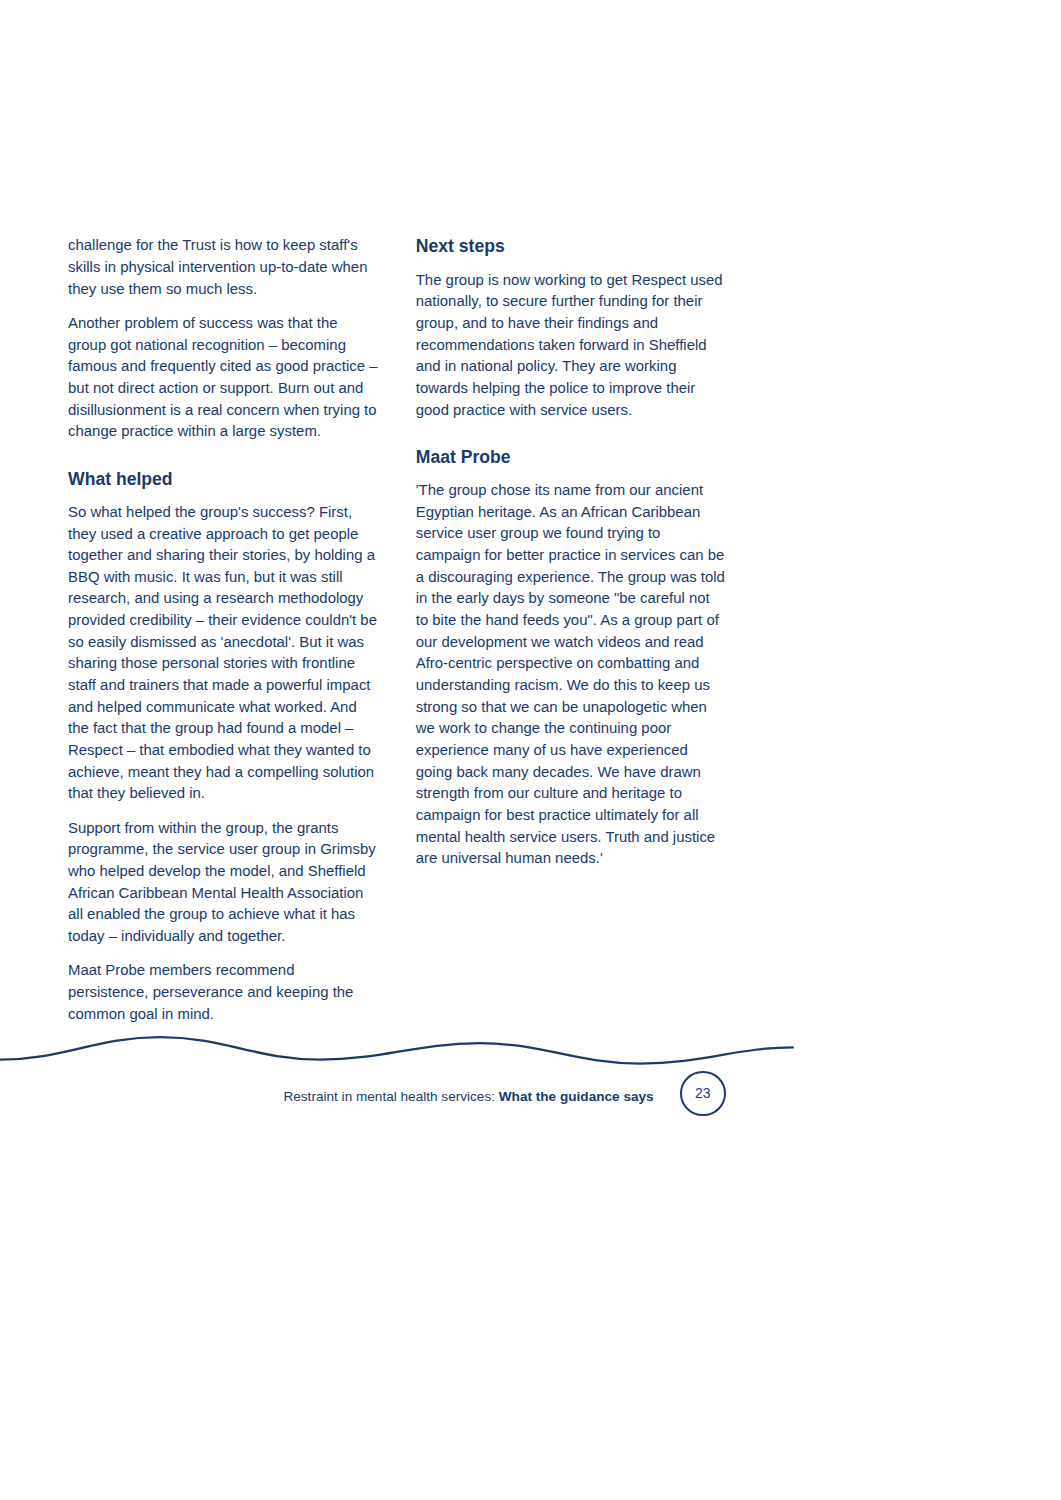challenge for the Trust is how to keep staff's skills in physical intervention up-to-date when they use them so much less.
Another problem of success was that the group got national recognition – becoming famous and frequently cited as good practice – but not direct action or support. Burn out and disillusionment is a real concern when trying to change practice within a large system.
What helped
So what helped the group's success? First, they used a creative approach to get people together and sharing their stories, by holding a BBQ with music. It was fun, but it was still research, and using a research methodology provided credibility – their evidence couldn't be so easily dismissed as 'anecdotal'. But it was sharing those personal stories with frontline staff and trainers that made a powerful impact and helped communicate what worked. And the fact that the group had found a model – Respect – that embodied what they wanted to achieve, meant they had a compelling solution that they believed in.
Support from within the group, the grants programme, the service user group in Grimsby who helped develop the model, and Sheffield African Caribbean Mental Health Association all enabled the group to achieve what it has today – individually and together.
Maat Probe members recommend persistence, perseverance and keeping the common goal in mind.
Next steps
The group is now working to get Respect used nationally, to secure further funding for their group, and to have their findings and recommendations taken forward in Sheffield and in national policy. They are working towards helping the police to improve their good practice with service users.
Maat Probe
'The group chose its name from our ancient Egyptian heritage. As an African Caribbean service user group we found trying to campaign for better practice in services can be a discouraging experience. The group was told in the early days by someone "be careful not to bite the hand feeds you". As a group part of our development we watch videos and read Afro-centric perspective on combatting and understanding racism. We do this to keep us strong so that we can be unapologetic when we work to change the continuing poor experience many of us have experienced going back many decades. We have drawn strength from our culture and heritage to campaign for best practice ultimately for all mental health service users. Truth and justice are universal human needs.'
Restraint in mental health services: What the guidance says 23